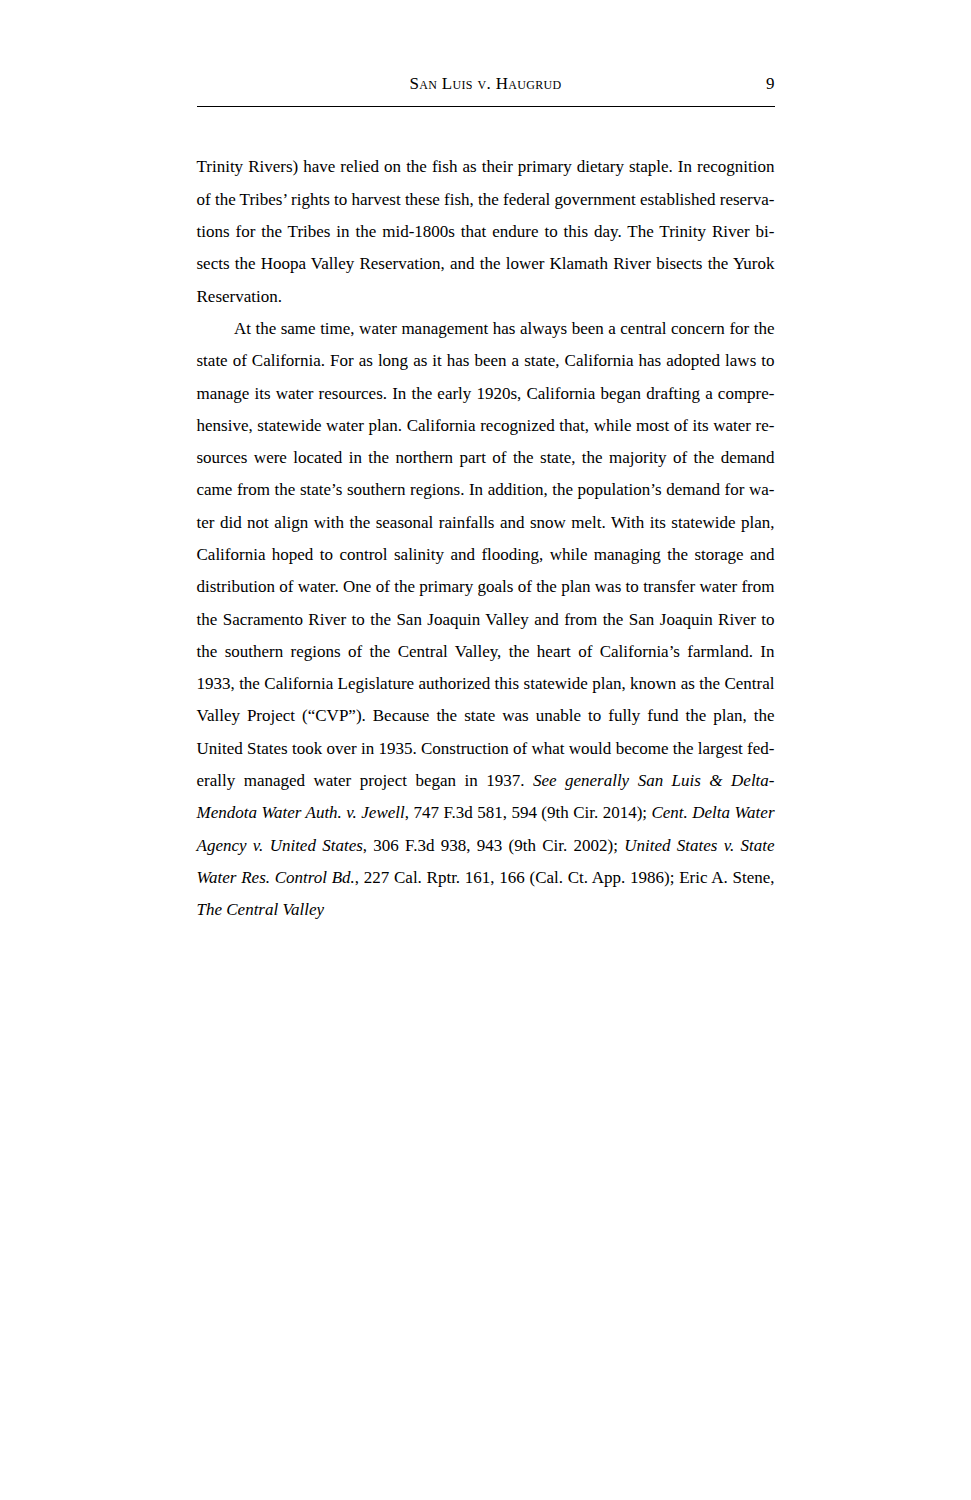San Luis v. Haugrud 9
Trinity Rivers) have relied on the fish as their primary dietary staple. In recognition of the Tribes’ rights to harvest these fish, the federal government established reservations for the Tribes in the mid-1800s that endure to this day. The Trinity River bisects the Hoopa Valley Reservation, and the lower Klamath River bisects the Yurok Reservation.
At the same time, water management has always been a central concern for the state of California. For as long as it has been a state, California has adopted laws to manage its water resources. In the early 1920s, California began drafting a comprehensive, statewide water plan. California recognized that, while most of its water resources were located in the northern part of the state, the majority of the demand came from the state’s southern regions. In addition, the population’s demand for water did not align with the seasonal rainfalls and snow melt. With its statewide plan, California hoped to control salinity and flooding, while managing the storage and distribution of water. One of the primary goals of the plan was to transfer water from the Sacramento River to the San Joaquin Valley and from the San Joaquin River to the southern regions of the Central Valley, the heart of California’s farmland. In 1933, the California Legislature authorized this statewide plan, known as the Central Valley Project (“CVP”). Because the state was unable to fully fund the plan, the United States took over in 1935. Construction of what would become the largest federally managed water project began in 1937. See generally San Luis & Delta-Mendota Water Auth. v. Jewell, 747 F.3d 581, 594 (9th Cir. 2014); Cent. Delta Water Agency v. United States, 306 F.3d 938, 943 (9th Cir. 2002); United States v. State Water Res. Control Bd., 227 Cal. Rptr. 161, 166 (Cal. Ct. App. 1986); Eric A. Stene, The Central Valley